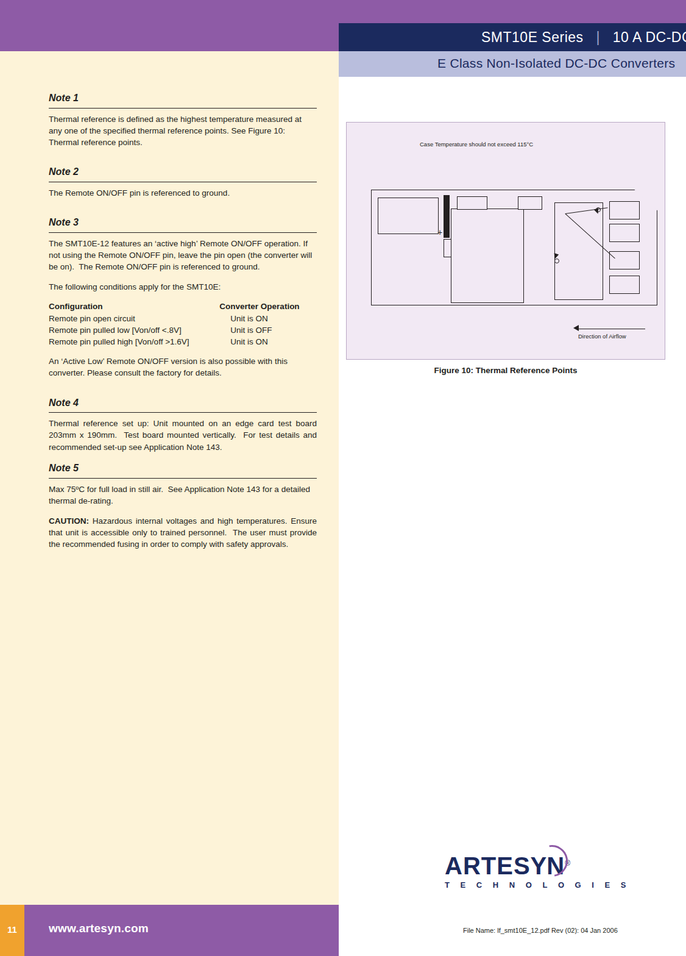SMT10E Series | 10 A DC-DC
E Class Non-Isolated DC-DC Converters
Note 1
Thermal reference is defined as the highest temperature measured at any one of the specified thermal reference points. See Figure 10: Thermal reference points.
Note 2
The Remote ON/OFF pin is referenced to ground.
Note 3
The SMT10E-12 features an ‘active high’ Remote ON/OFF operation. If not using the Remote ON/OFF pin, leave the pin open (the converter will be on). The Remote ON/OFF pin is referenced to ground.
The following conditions apply for the SMT10E:
| Configuration | Converter Operation |
| --- | --- |
| Remote pin open circuit | Unit is ON |
| Remote pin pulled low [Von/off <.8V] | Unit is OFF |
| Remote pin pulled high [Von/off >1.6V] | Unit is ON |
An ‘Active Low’ Remote ON/OFF version is also possible with this converter. Please consult the factory for details.
Note 4
Thermal reference set up: Unit mounted on an edge card test board 203mm x 190mm. Test board mounted vertically. For test details and recommended set-up see Application Note 143.
Note 5
Max 75ºC for full load in still air. See Application Note 143 for a detailed thermal de-rating.
CAUTION: Hazardous internal voltages and high temperatures. Ensure that unit is accessible only to trained personnel. The user must provide the recommended fusing in order to comply with safety approvals.
Case Temperature should not exceed 115°C
+
Direction of Airflow
Figure 10: Thermal Reference Points
ARTESYN®
T E C H N O L O G I E S
11
www.artesyn.com
File Name: lf_smt10E_12.pdf Rev (02): 04 Jan 2006